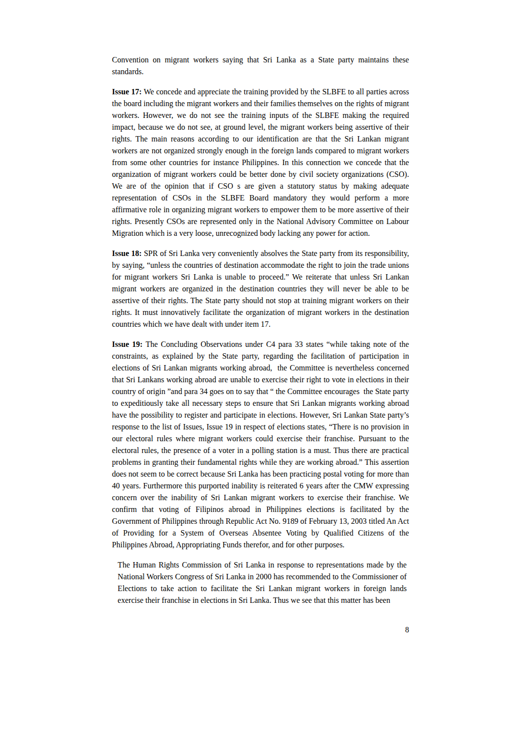Convention on migrant workers saying that Sri Lanka as a State party maintains these standards.
Issue 17: We concede and appreciate the training provided by the SLBFE to all parties across the board including the migrant workers and their families themselves on the rights of migrant workers. However, we do not see the training inputs of the SLBFE making the required impact, because we do not see, at ground level, the migrant workers being assertive of their rights. The main reasons according to our identification are that the Sri Lankan migrant workers are not organized strongly enough in the foreign lands compared to migrant workers from some other countries for instance Philippines. In this connection we concede that the organization of migrant workers could be better done by civil society organizations (CSO). We are of the opinion that if CSO s are given a statutory status by making adequate representation of CSOs in the SLBFE Board mandatory they would perform a more affirmative role in organizing migrant workers to empower them to be more assertive of their rights. Presently CSOs are represented only in the National Advisory Committee on Labour Migration which is a very loose, unrecognized body lacking any power for action.
Issue 18: SPR of Sri Lanka very conveniently absolves the State party from its responsibility, by saying, “unless the countries of destination accommodate the right to join the trade unions for migrant workers Sri Lanka is unable to proceed.” We reiterate that unless Sri Lankan migrant workers are organized in the destination countries they will never be able to be assertive of their rights. The State party should not stop at training migrant workers on their rights. It must innovatively facilitate the organization of migrant workers in the destination countries which we have dealt with under item 17.
Issue 19: The Concluding Observations under C4 para 33 states “while taking note of the constraints, as explained by the State party, regarding the facilitation of participation in elections of Sri Lankan migrants working abroad, the Committee is nevertheless concerned that Sri Lankans working abroad are unable to exercise their right to vote in elections in their country of origin ”and para 34 goes on to say that “ the Committee encourages the State party to expeditiously take all necessary steps to ensure that Sri Lankan migrants working abroad have the possibility to register and participate in elections. However, Sri Lankan State party’s response to the list of Issues, Issue 19 in respect of elections states, “There is no provision in our electoral rules where migrant workers could exercise their franchise. Pursuant to the electoral rules, the presence of a voter in a polling station is a must. Thus there are practical problems in granting their fundamental rights while they are working abroad.” This assertion does not seem to be correct because Sri Lanka has been practicing postal voting for more than 40 years. Furthermore this purported inability is reiterated 6 years after the CMW expressing concern over the inability of Sri Lankan migrant workers to exercise their franchise. We confirm that voting of Filipinos abroad in Philippines elections is facilitated by the Government of Philippines through Republic Act No. 9189 of February 13, 2003 titled An Act of Providing for a System of Overseas Absentee Voting by Qualified Citizens of the Philippines Abroad, Appropriating Funds therefor, and for other purposes.
The Human Rights Commission of Sri Lanka in response to representations made by the National Workers Congress of Sri Lanka in 2000 has recommended to the Commissioner of Elections to take action to facilitate the Sri Lankan migrant workers in foreign lands exercise their franchise in elections in Sri Lanka. Thus we see that this matter has been
8